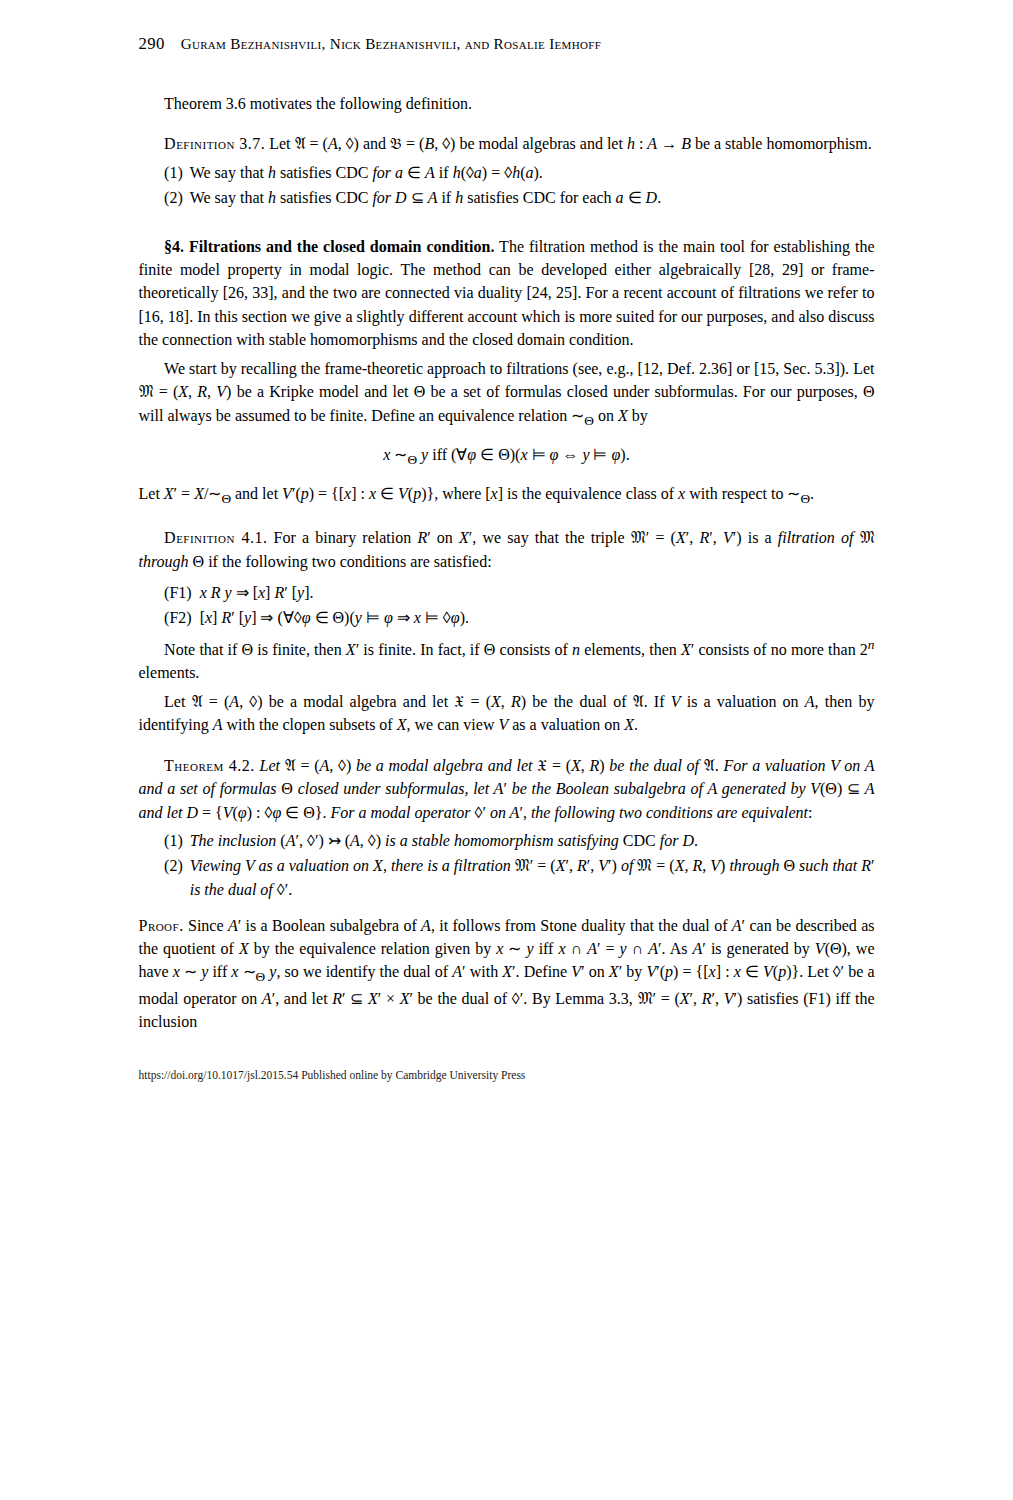290 Guram Bezhanishvili, Nick Bezhanishvili, and Rosalie Iemhoff
Theorem 3.6 motivates the following definition.
Definition 3.7. Let 𝔄 = (A, ◊) and 𝔅 = (B, ◊) be modal algebras and let h : A → B be a stable homomorphism.
(1) We say that h satisfies CDC for a ∈ A if h(◊a) = ◊h(a).
(2) We say that h satisfies CDC for D ⊆ A if h satisfies CDC for each a ∈ D.
§4. Filtrations and the closed domain condition. The filtration method is the main tool for establishing the finite model property in modal logic. The method can be developed either algebraically [28, 29] or frame-theoretically [26, 33], and the two are connected via duality [24, 25]. For a recent account of filtrations we refer to [16, 18]. In this section we give a slightly different account which is more suited for our purposes, and also discuss the connection with stable homomorphisms and the closed domain condition.
We start by recalling the frame-theoretic approach to filtrations (see, e.g., [12, Def. 2.36] or [15, Sec. 5.3]). Let 𝔐 = (X, R, V) be a Kripke model and let Θ be a set of formulas closed under subformulas. For our purposes, Θ will always be assumed to be finite. Define an equivalence relation ∼Θ on X by
x ∼Θ y iff (∀φ ∈ Θ)(x ⊨ φ ⇔ y ⊨ φ).
Let X′ = X/∼Θ and let V′(p) = {[x] : x ∈ V(p)}, where [x] is the equivalence class of x with respect to ∼Θ.
Definition 4.1. For a binary relation R′ on X′, we say that the triple 𝔐′ = (X′, R′, V′) is a filtration of 𝔐 through Θ if the following two conditions are satisfied:
(F1) x R y ⇒ [x] R′ [y].
(F2) [x] R′ [y] ⇒ (∀◊φ ∈ Θ)(y ⊨ φ ⇒ x ⊨ ◊φ).
Note that if Θ is finite, then X′ is finite. In fact, if Θ consists of n elements, then X′ consists of no more than 2n elements.
Let 𝔄 = (A, ◊) be a modal algebra and let 𝔛 = (X, R) be the dual of 𝔄. If V is a valuation on A, then by identifying A with the clopen subsets of X, we can view V as a valuation on X.
Theorem 4.2. Let 𝔄 = (A, ◊) be a modal algebra and let 𝔛 = (X, R) be the dual of 𝔄. For a valuation V on A and a set of formulas Θ closed under subformulas, let A′ be the Boolean subalgebra of A generated by V(Θ) ⊆ A and let D = {V(φ) : ◊φ ∈ Θ}. For a modal operator ◊′ on A′, the following two conditions are equivalent:
(1) The inclusion (A′, ◊′) ↣ (A, ◊) is a stable homomorphism satisfying CDC for D.
(2) Viewing V as a valuation on X, there is a filtration 𝔐′ = (X′, R′, V′) of 𝔐 = (X, R, V) through Θ such that R′ is the dual of ◊′.
Proof. Since A′ is a Boolean subalgebra of A, it follows from Stone duality that the dual of A′ can be described as the quotient of X by the equivalence relation given by x ∼ y iff x ∩ A′ = y ∩ A′. As A′ is generated by V(Θ), we have x ∼ y iff x ∼Θ y, so we identify the dual of A′ with X′. Define V′ on X′ by V′(p) = {[x] : x ∈ V(p)}. Let ◊′ be a modal operator on A′, and let R′ ⊆ X′ × X′ be the dual of ◊′. By Lemma 3.3, 𝔐′ = (X′, R′, V′) satisfies (F1) iff the inclusion
https://doi.org/10.1017/jsl.2015.54 Published online by Cambridge University Press